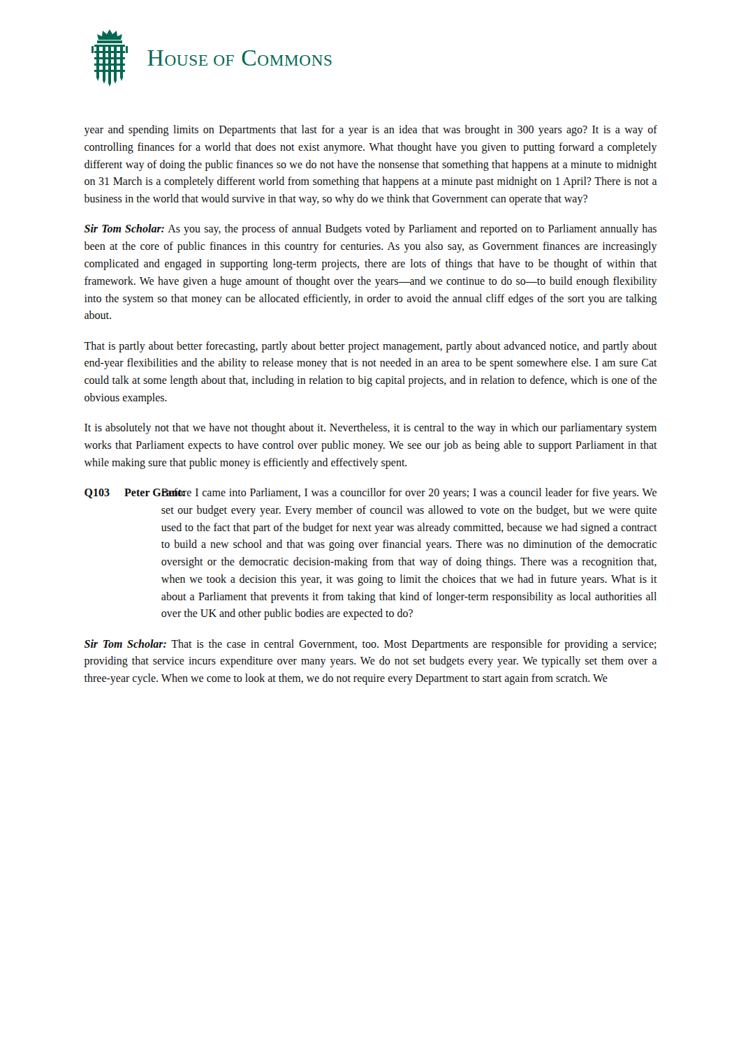HOUSE OF COMMONS
year and spending limits on Departments that last for a year is an idea that was brought in 300 years ago? It is a way of controlling finances for a world that does not exist anymore. What thought have you given to putting forward a completely different way of doing the public finances so we do not have the nonsense that something that happens at a minute to midnight on 31 March is a completely different world from something that happens at a minute past midnight on 1 April? There is not a business in the world that would survive in that way, so why do we think that Government can operate that way?
Sir Tom Scholar: As you say, the process of annual Budgets voted by Parliament and reported on to Parliament annually has been at the core of public finances in this country for centuries. As you also say, as Government finances are increasingly complicated and engaged in supporting long-term projects, there are lots of things that have to be thought of within that framework. We have given a huge amount of thought over the years—and we continue to do so—to build enough flexibility into the system so that money can be allocated efficiently, in order to avoid the annual cliff edges of the sort you are talking about.
That is partly about better forecasting, partly about better project management, partly about advanced notice, and partly about end-year flexibilities and the ability to release money that is not needed in an area to be spent somewhere else. I am sure Cat could talk at some length about that, including in relation to big capital projects, and in relation to defence, which is one of the obvious examples.
It is absolutely not that we have not thought about it. Nevertheless, it is central to the way in which our parliamentary system works that Parliament expects to have control over public money. We see our job as being able to support Parliament in that while making sure that public money is efficiently and effectively spent.
Q103 Peter Grant: Before I came into Parliament, I was a councillor for over 20 years; I was a council leader for five years. We set our budget every year. Every member of council was allowed to vote on the budget, but we were quite used to the fact that part of the budget for next year was already committed, because we had signed a contract to build a new school and that was going over financial years. There was no diminution of the democratic oversight or the democratic decision-making from that way of doing things. There was a recognition that, when we took a decision this year, it was going to limit the choices that we had in future years. What is it about a Parliament that prevents it from taking that kind of longer-term responsibility as local authorities all over the UK and other public bodies are expected to do?
Sir Tom Scholar: That is the case in central Government, too. Most Departments are responsible for providing a service; providing that service incurs expenditure over many years. We do not set budgets every year. We typically set them over a three-year cycle. When we come to look at them, we do not require every Department to start again from scratch. We